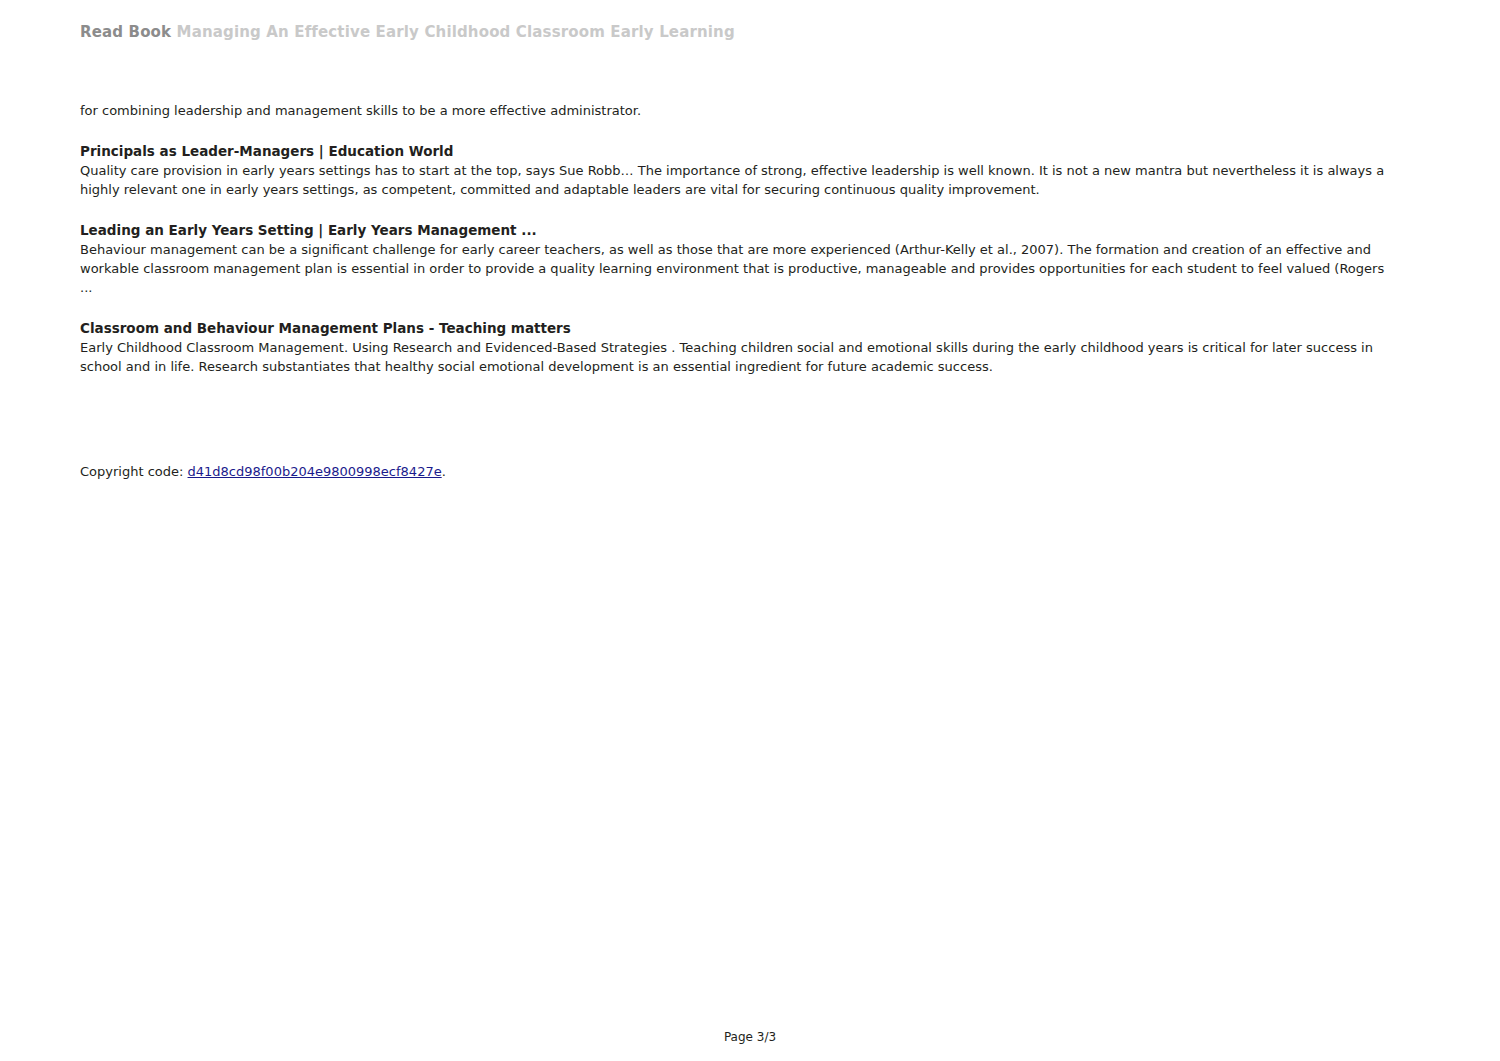Read Book Managing An Effective Early Childhood Classroom Early Learning
for combining leadership and management skills to be a more effective administrator.
Principals as Leader-Managers | Education World
Quality care provision in early years settings has to start at the top, says Sue Robb… The importance of strong, effective leadership is well known. It is not a new mantra but nevertheless it is always a highly relevant one in early years settings, as competent, committed and adaptable leaders are vital for securing continuous quality improvement.
Leading an Early Years Setting | Early Years Management ...
Behaviour management can be a significant challenge for early career teachers, as well as those that are more experienced (Arthur-Kelly et al., 2007). The formation and creation of an effective and workable classroom management plan is essential in order to provide a quality learning environment that is productive, manageable and provides opportunities for each student to feel valued (Rogers ...
Classroom and Behaviour Management Plans - Teaching matters
Early Childhood Classroom Management. Using Research and Evidenced-Based Strategies . Teaching children social and emotional skills during the early childhood years is critical for later success in school and in life. Research substantiates that healthy social emotional development is an essential ingredient for future academic success.
Copyright code: d41d8cd98f00b204e9800998ecf8427e.
Page 3/3